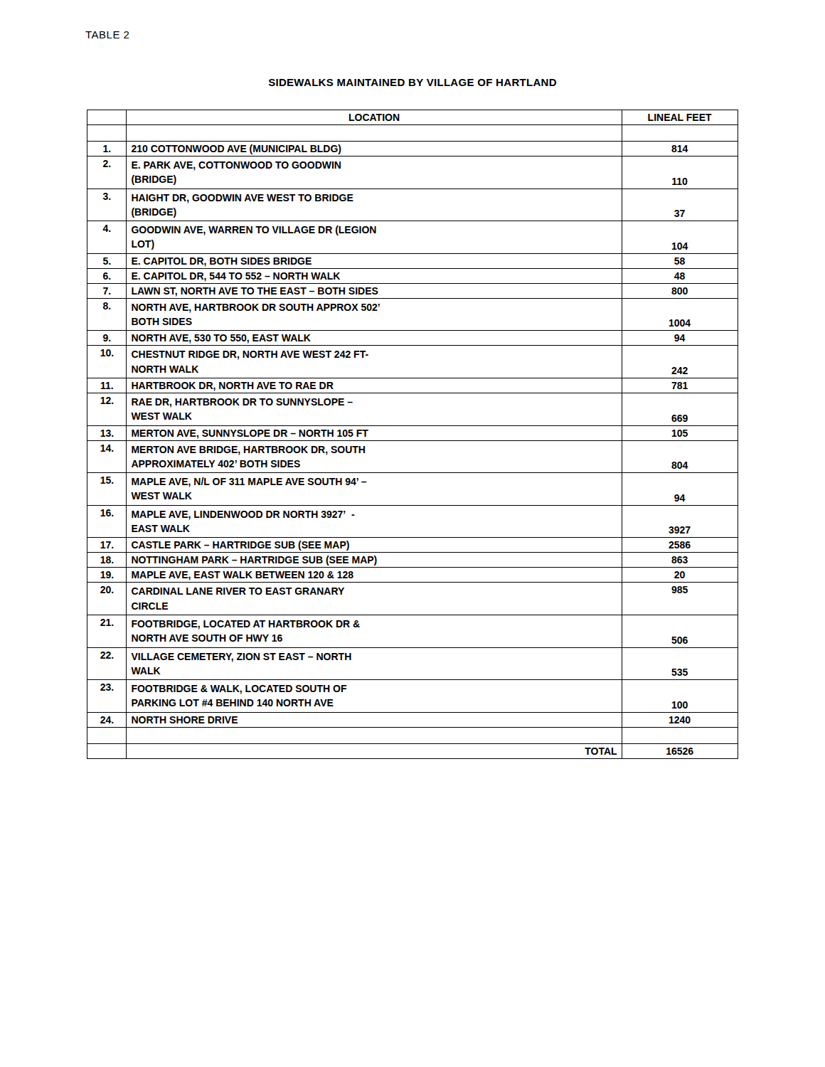TABLE 2
SIDEWALKS MAINTAINED BY VILLAGE OF HARTLAND
| | LOCATION | LINEAL FEET |
| --- | --- | --- |
| 1. | 210 COTTONWOOD AVE (MUNICIPAL BLDG) | 814 |
| 2. | E. PARK AVE, COTTONWOOD TO GOODWIN (BRIDGE) | 110 |
| 3. | HAIGHT DR, GOODWIN AVE WEST TO BRIDGE (BRIDGE) | 37 |
| 4. | GOODWIN AVE, WARREN TO VILLAGE DR (LEGION LOT) | 104 |
| 5. | E. CAPITOL DR, BOTH SIDES BRIDGE | 58 |
| 6. | E. CAPITOL DR, 544 TO 552 – NORTH WALK | 48 |
| 7. | LAWN ST, NORTH AVE TO THE EAST – BOTH SIDES | 800 |
| 8. | NORTH AVE, HARTBROOK DR SOUTH APPROX 502’ BOTH SIDES | 1004 |
| 9. | NORTH AVE, 530 TO 550, EAST WALK | 94 |
| 10. | CHESTNUT RIDGE DR, NORTH AVE WEST 242 FT- NORTH WALK | 242 |
| 11. | HARTBROOK DR, NORTH AVE TO RAE DR | 781 |
| 12. | RAE DR, HARTBROOK DR TO SUNNYSLOPE – WEST WALK | 669 |
| 13. | MERTON AVE, SUNNYSLOPE DR – NORTH 105 FT | 105 |
| 14. | MERTON AVE BRIDGE, HARTBROOK DR, SOUTH APPROXIMATELY 402’ BOTH SIDES | 804 |
| 15. | MAPLE AVE, N/L OF 311 MAPLE AVE SOUTH 94’ – WEST WALK | 94 |
| 16. | MAPLE AVE, LINDENWOOD DR NORTH 3927’ - EAST WALK | 3927 |
| 17. | CASTLE PARK – HARTRIDGE SUB (SEE MAP) | 2586 |
| 18. | NOTTINGHAM PARK – HARTRIDGE SUB (SEE MAP) | 863 |
| 19. | MAPLE AVE, EAST WALK BETWEEN 120 & 128 | 20 |
| 20. | CARDINAL LANE RIVER TO EAST GRANARY CIRCLE | 985 |
| 21. | FOOTBRIDGE, LOCATED AT HARTBROOK DR & NORTH AVE SOUTH OF HWY 16 | 506 |
| 22. | VILLAGE CEMETERY, ZION ST EAST – NORTH WALK | 535 |
| 23. | FOOTBRIDGE & WALK, LOCATED SOUTH OF PARKING LOT #4 BEHIND 140 NORTH AVE | 100 |
| 24. | NORTH SHORE DRIVE | 1240 |
| | TOTAL | 16526 |